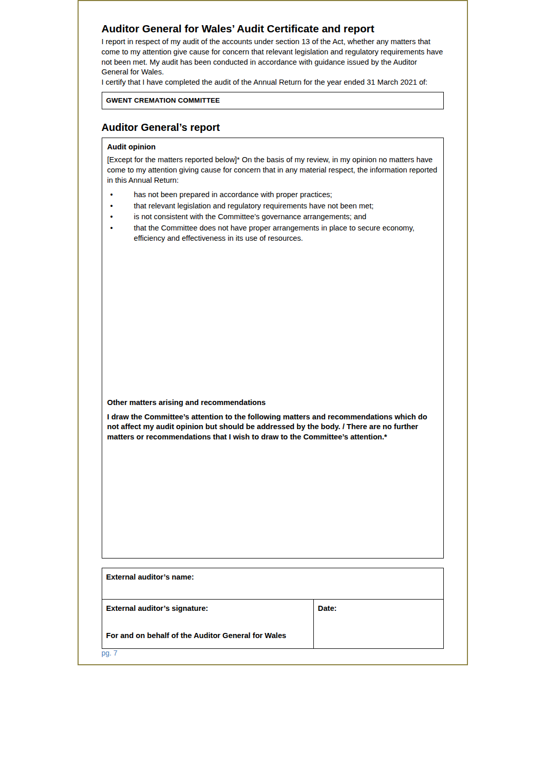Auditor General for Wales’ Audit Certificate and report
I report in respect of my audit of the accounts under section 13 of the Act, whether any matters that come to my attention give cause for concern that relevant legislation and regulatory requirements have not been met. My audit has been conducted in accordance with guidance issued by the Auditor General for Wales.
I certify that I have completed the audit of the Annual Return for the year ended 31 March 2021 of:
GWENT CREMATION COMMITTEE
Auditor General’s report
Audit opinion
[Except for the matters reported below]* On the basis of my review, in my opinion no matters have come to my attention giving cause for concern that in any material respect, the information reported in this Annual Return:
has not been prepared in accordance with proper practices;
that relevant legislation and regulatory requirements have not been met;
is not consistent with the Committee’s governance arrangements; and
that the Committee does not have proper arrangements in place to secure economy, efficiency and effectiveness in its use of resources.
Other matters arising and recommendations
I draw the Committee’s attention to the following matters and recommendations which do not affect my audit opinion but should be addressed by the body. / There are no further matters or recommendations that I wish to draw to the Committee’s attention.*
| External auditor’s name: |
| External auditor’s signature: For and on behalf of the Auditor General for Wales | Date: |
pg. 7